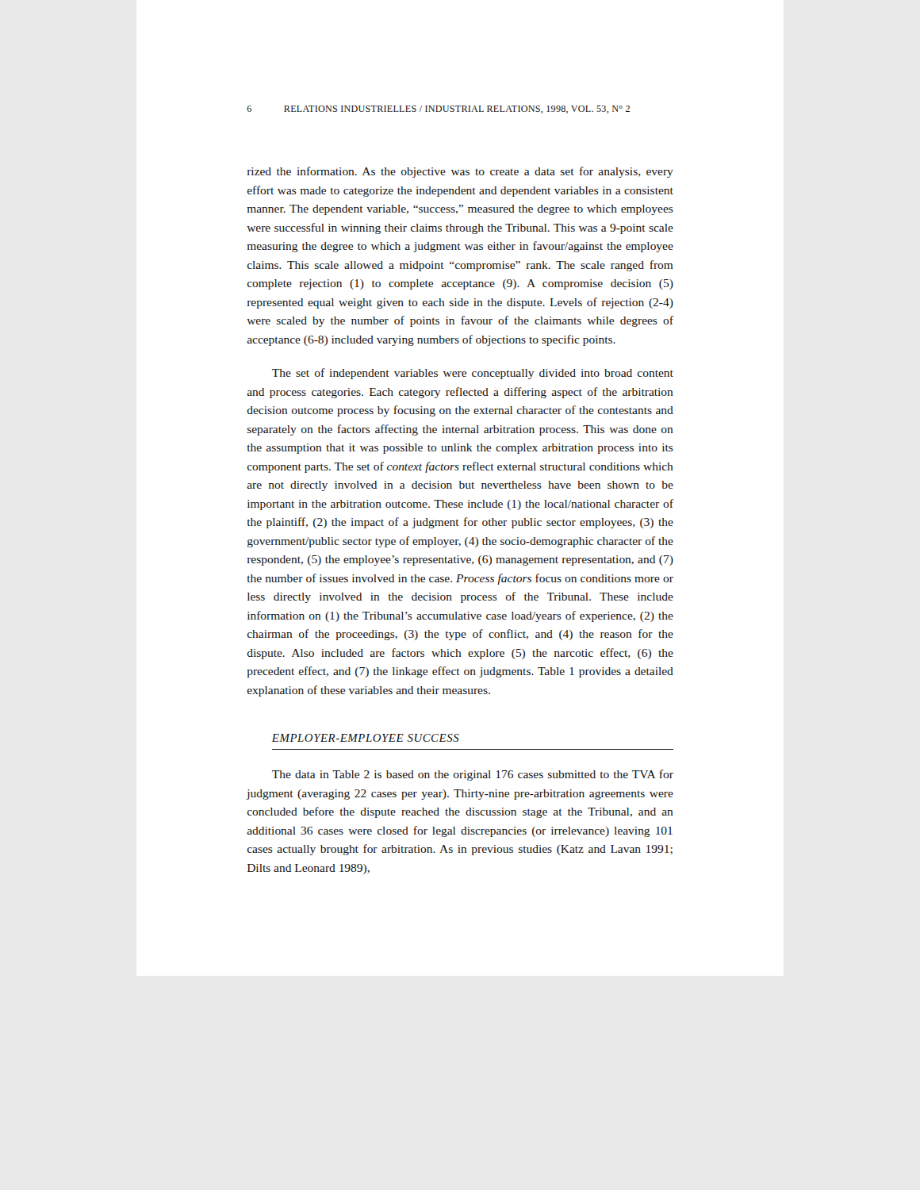6 RELATIONS INDUSTRIELLES / INDUSTRIAL RELATIONS, 1998, VOL. 53, N° 2
rized the information. As the objective was to create a data set for analysis, every effort was made to categorize the independent and dependent variables in a consistent manner. The dependent variable, “success,” measured the degree to which employees were successful in winning their claims through the Tribunal. This was a 9-point scale measuring the degree to which a judgment was either in favour/against the employee claims. This scale allowed a midpoint “compromise” rank. The scale ranged from complete rejection (1) to complete acceptance (9). A compromise decision (5) represented equal weight given to each side in the dispute. Levels of rejection (2-4) were scaled by the number of points in favour of the claimants while degrees of acceptance (6-8) included varying numbers of objections to specific points.
The set of independent variables were conceptually divided into broad content and process categories. Each category reflected a differing aspect of the arbitration decision outcome process by focusing on the external character of the contestants and separately on the factors affecting the internal arbitration process. This was done on the assumption that it was possible to unlink the complex arbitration process into its component parts. The set of context factors reflect external structural conditions which are not directly involved in a decision but nevertheless have been shown to be important in the arbitration outcome. These include (1) the local/national character of the plaintiff, (2) the impact of a judgment for other public sector employees, (3) the government/public sector type of employer, (4) the socio-demographic character of the respondent, (5) the employee’s representative, (6) management representation, and (7) the number of issues involved in the case. Process factors focus on conditions more or less directly involved in the decision process of the Tribunal. These include information on (1) the Tribunal’s accumulative case load/years of experience, (2) the chairman of the proceedings, (3) the type of conflict, and (4) the reason for the dispute. Also included are factors which explore (5) the narcotic effect, (6) the precedent effect, and (7) the linkage effect on judgments. Table 1 provides a detailed explanation of these variables and their measures.
EMPLOYER-EMPLOYEE SUCCESS
The data in Table 2 is based on the original 176 cases submitted to the TVA for judgment (averaging 22 cases per year). Thirty-nine pre-arbitration agreements were concluded before the dispute reached the discussion stage at the Tribunal, and an additional 36 cases were closed for legal discrepancies (or irrelevance) leaving 101 cases actually brought for arbitration. As in previous studies (Katz and Lavan 1991; Dilts and Leonard 1989),